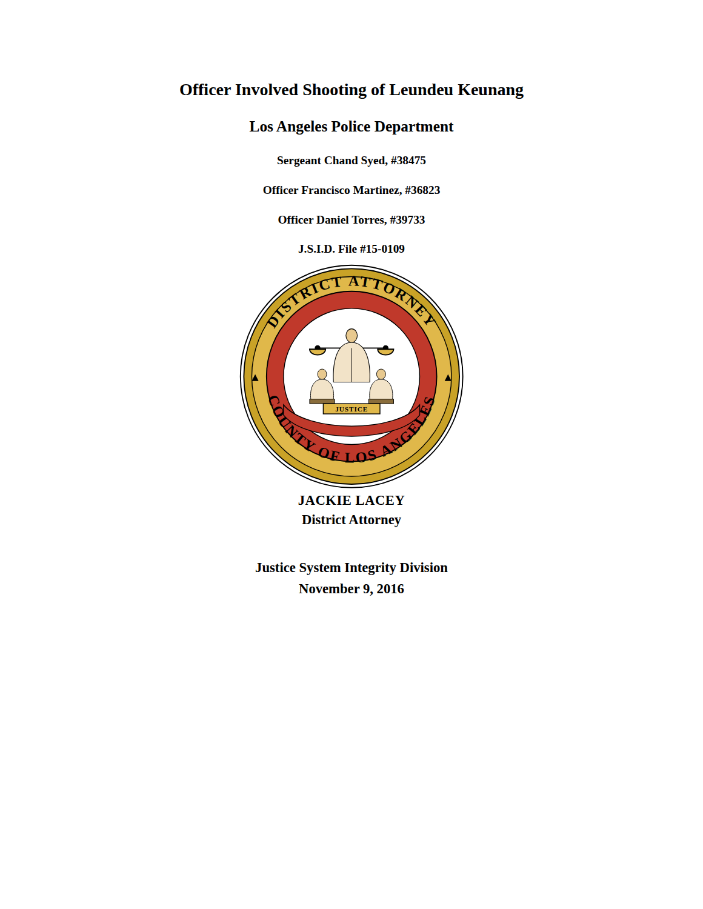Officer Involved Shooting of Leundeu Keunang
Los Angeles Police Department
Sergeant Chand Syed, #38475
Officer Francisco Martinez, #36823
Officer Daniel Torres, #39733
J.S.I.D. File #15-0109
DISTRICT ATTORNEY COUNTY OF LOS ANGELES JUSTICE
JACKIE LACEY
District Attorney
Justice System Integrity Division
November 9, 2016